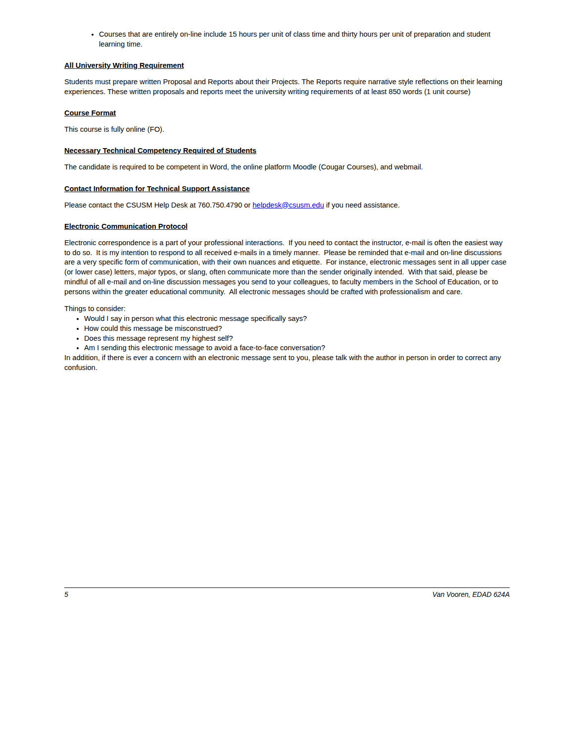Courses that are entirely on-line include 15 hours per unit of class time and thirty hours per unit of preparation and student learning time.
All University Writing Requirement
Students must prepare written Proposal and Reports about their Projects. The Reports require narrative style reflections on their learning experiences. These written proposals and reports meet the university writing requirements of at least 850 words (1 unit course)
Course Format
This course is fully online (FO).
Necessary Technical Competency Required of Students
The candidate is required to be competent in Word, the online platform Moodle (Cougar Courses), and webmail.
Contact Information for Technical Support Assistance
Please contact the CSUSM Help Desk at 760.750.4790 or helpdesk@csusm.edu if you need assistance.
Electronic Communication Protocol
Electronic correspondence is a part of your professional interactions. If you need to contact the instructor, e-mail is often the easiest way to do so. It is my intention to respond to all received e-mails in a timely manner. Please be reminded that e-mail and on-line discussions are a very specific form of communication, with their own nuances and etiquette. For instance, electronic messages sent in all upper case (or lower case) letters, major typos, or slang, often communicate more than the sender originally intended. With that said, please be mindful of all e-mail and on-line discussion messages you send to your colleagues, to faculty members in the School of Education, or to persons within the greater educational community. All electronic messages should be crafted with professionalism and care.
Things to consider:
Would I say in person what this electronic message specifically says?
How could this message be misconstrued?
Does this message represent my highest self?
Am I sending this electronic message to avoid a face-to-face conversation?
In addition, if there is ever a concern with an electronic message sent to you, please talk with the author in person in order to correct any confusion.
5 Van Vooren, EDAD 624A